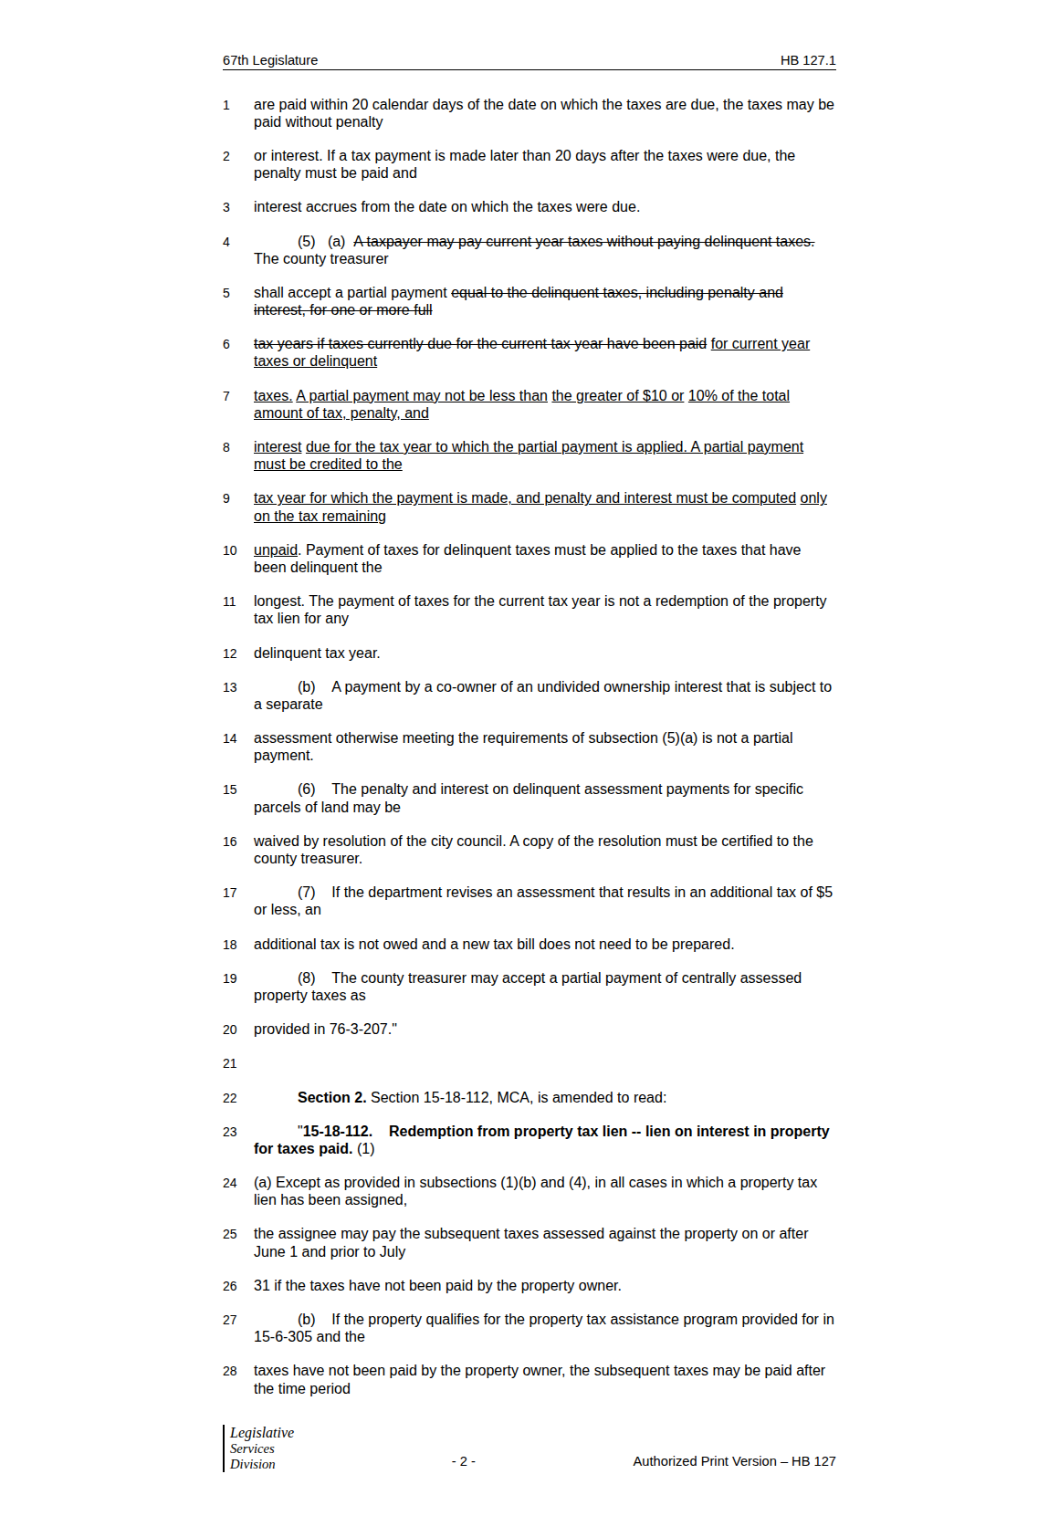67th Legislature
HB 127.1
1
are paid within 20 calendar days of the date on which the taxes are due, the taxes may be paid without penalty
2
or interest. If a tax payment is made later than 20 days after the taxes were due, the penalty must be paid and
3
interest accrues from the date on which the taxes were due.
4
(5) (a) A taxpayer may pay current year taxes without paying delinquent taxes. The county treasurer
5
shall accept a partial payment equal to the delinquent taxes, including penalty and interest, for one or more full
6
tax years if taxes currently due for the current tax year have been paid for current year taxes or delinquent
7
taxes. A partial payment may not be less than the greater of $10 or 10% of the total amount of tax, penalty, and
8
interest due for the tax year to which the partial payment is applied. A partial payment must be credited to the
9
tax year for which the payment is made, and penalty and interest must be computed only on the tax remaining
10
unpaid. Payment of taxes for delinquent taxes must be applied to the taxes that have been delinquent the
11
longest. The payment of taxes for the current tax year is not a redemption of the property tax lien for any
12
delinquent tax year.
13
(b) A payment by a co-owner of an undivided ownership interest that is subject to a separate
14
assessment otherwise meeting the requirements of subsection (5)(a) is not a partial payment.
15
(6) The penalty and interest on delinquent assessment payments for specific parcels of land may be
16
waived by resolution of the city council. A copy of the resolution must be certified to the county treasurer.
17
(7) If the department revises an assessment that results in an additional tax of $5 or less, an
18
additional tax is not owed and a new tax bill does not need to be prepared.
19
(8) The county treasurer may accept a partial payment of centrally assessed property taxes as
20
provided in 76-3-207."
21
22
Section 2. Section 15-18-112, MCA, is amended to read:
23
"15-18-112. Redemption from property tax lien -- lien on interest in property for taxes paid. (1)
24
(a) Except as provided in subsections (1)(b) and (4), in all cases in which a property tax lien has been assigned,
25
the assignee may pay the subsequent taxes assessed against the property on or after June 1 and prior to July
26
31 if the taxes have not been paid by the property owner.
27
(b) If the property qualifies for the property tax assistance program provided for in 15-6-305 and the
28
taxes have not been paid by the property owner, the subsequent taxes may be paid after the time period
Legislative
Services
Division
- 2 -
Authorized Print Version – HB 127